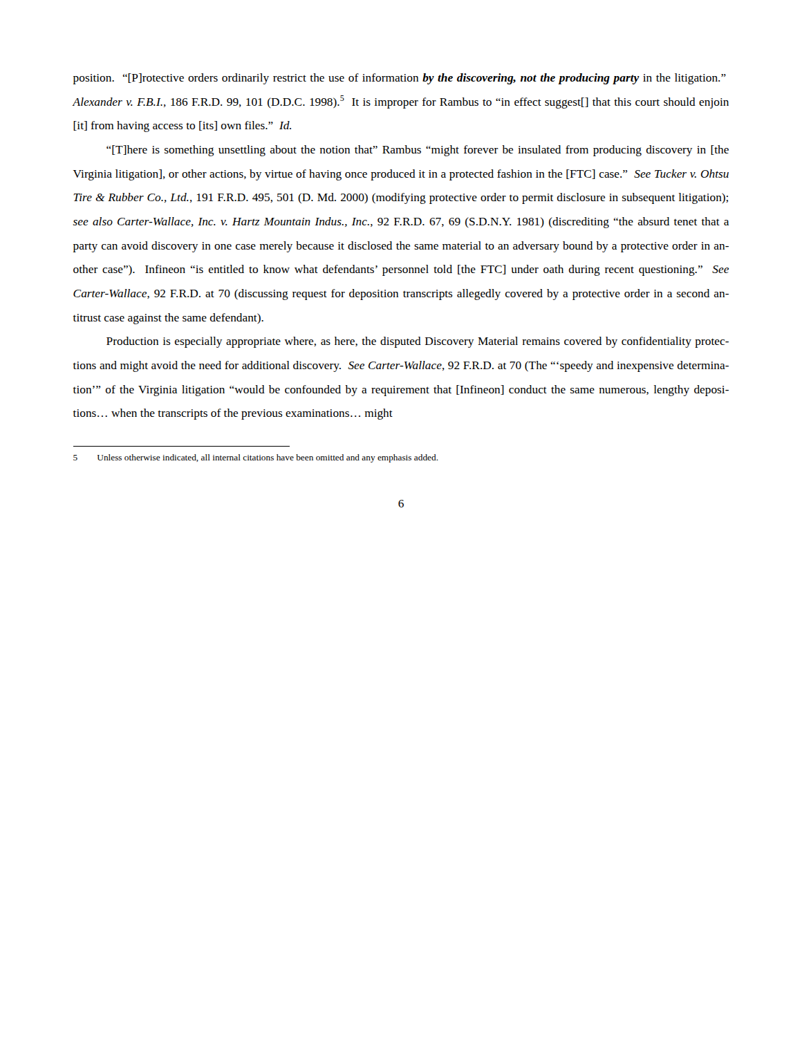position. “[P]rotective orders ordinarily restrict the use of information by the discovering, not the producing party in the litigation.” Alexander v. F.B.I., 186 F.R.D. 99, 101 (D.D.C. 1998).5 It is improper for Rambus to “in effect suggest[] that this court should enjoin [it] from having access to [its] own files.” Id.
“[T]here is something unsettling about the notion that” Rambus “might forever be insulated from producing discovery in [the Virginia litigation], or other actions, by virtue of having once produced it in a protected fashion in the [FTC] case.” See Tucker v. Ohtsu Tire & Rubber Co., Ltd., 191 F.R.D. 495, 501 (D. Md. 2000) (modifying protective order to permit disclosure in subsequent litigation); see also Carter-Wallace, Inc. v. Hartz Mountain Indus., Inc., 92 F.R.D. 67, 69 (S.D.N.Y. 1981) (discrediting “the absurd tenet that a party can avoid discovery in one case merely because it disclosed the same material to an adversary bound by a protective order in another case”). Infineon “is entitled to know what defendants’ personnel told [the FTC] under oath during recent questioning.” See Carter-Wallace, 92 F.R.D. at 70 (discussing request for deposition transcripts allegedly covered by a protective order in a second antitrust case against the same defendant).
Production is especially appropriate where, as here, the disputed Discovery Material remains covered by confidentiality protections and might avoid the need for additional discovery. See Carter-Wallace, 92 F.R.D. at 70 (The “‘speedy and inexpensive determination’” of the Virginia litigation “would be confounded by a requirement that [Infineon] conduct the same numerous, lengthy depositions… when the transcripts of the previous examinations… might
5 Unless otherwise indicated, all internal citations have been omitted and any emphasis added.
6